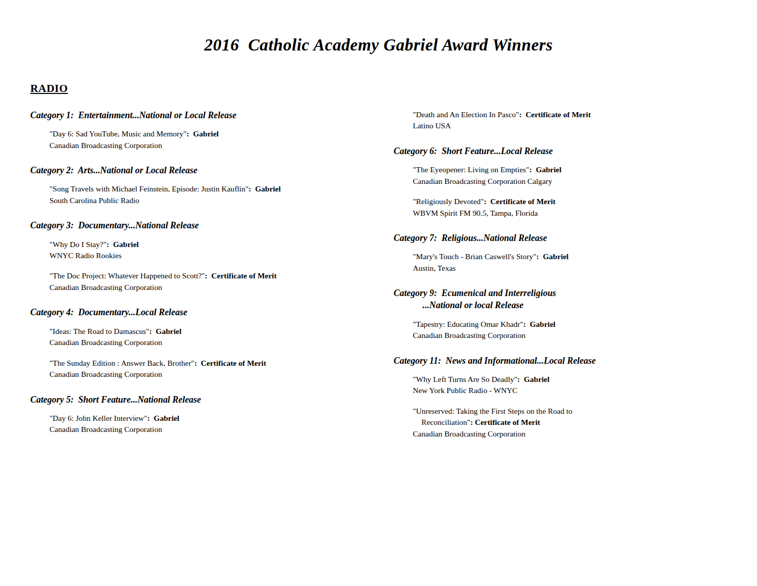2016 Catholic Academy Gabriel Award Winners
RADIO
Category 1: Entertainment...National or Local Release
"Day 6: Sad YouTube, Music and Memory": Gabriel
Canadian Broadcasting Corporation
Category 2: Arts...National or Local Release
"Song Travels with Michael Feinstein, Episode: Justin Kauflin": Gabriel
South Carolina Public Radio
Category 3: Documentary...National Release
"Why Do I Stay?": Gabriel
WNYC Radio Rookies
"The Doc Project: Whatever Happened to Scott?": Certificate of Merit
Canadian Broadcasting Corporation
Category 4: Documentary...Local Release
"Ideas: The Road to Damascus": Gabriel
Canadian Broadcasting Corporation
"The Sunday Edition : Answer Back, Brother": Certificate of Merit
Canadian Broadcasting Corporation
Category 5: Short Feature...National Release
"Day 6: John Keller Interview": Gabriel
Canadian Broadcasting Corporation
"Death and An Election In Pasco": Certificate of Merit
Latino USA
Category 6: Short Feature...Local Release
"The Eyeopener: Living on Empties": Gabriel
Canadian Broadcasting Corporation Calgary
"Religiously Devoted": Certificate of Merit
WBVM Spirit FM 90.5, Tampa, Florida
Category 7: Religious...National Release
"Mary's Touch - Brian Caswell's Story": Gabriel
Austin, Texas
Category 9: Ecumenical and Interreligious...National or local Release
"Tapestry: Educating Omar Khadr": Gabriel
Canadian Broadcasting Corporation
Category 11: News and Informational...Local Release
"Why Left Turns Are So Deadly": Gabriel
New York Public Radio - WNYC
"Unreserved: Taking the First Steps on the Road to Reconciliation": Certificate of Merit Canadian Broadcasting Corporation